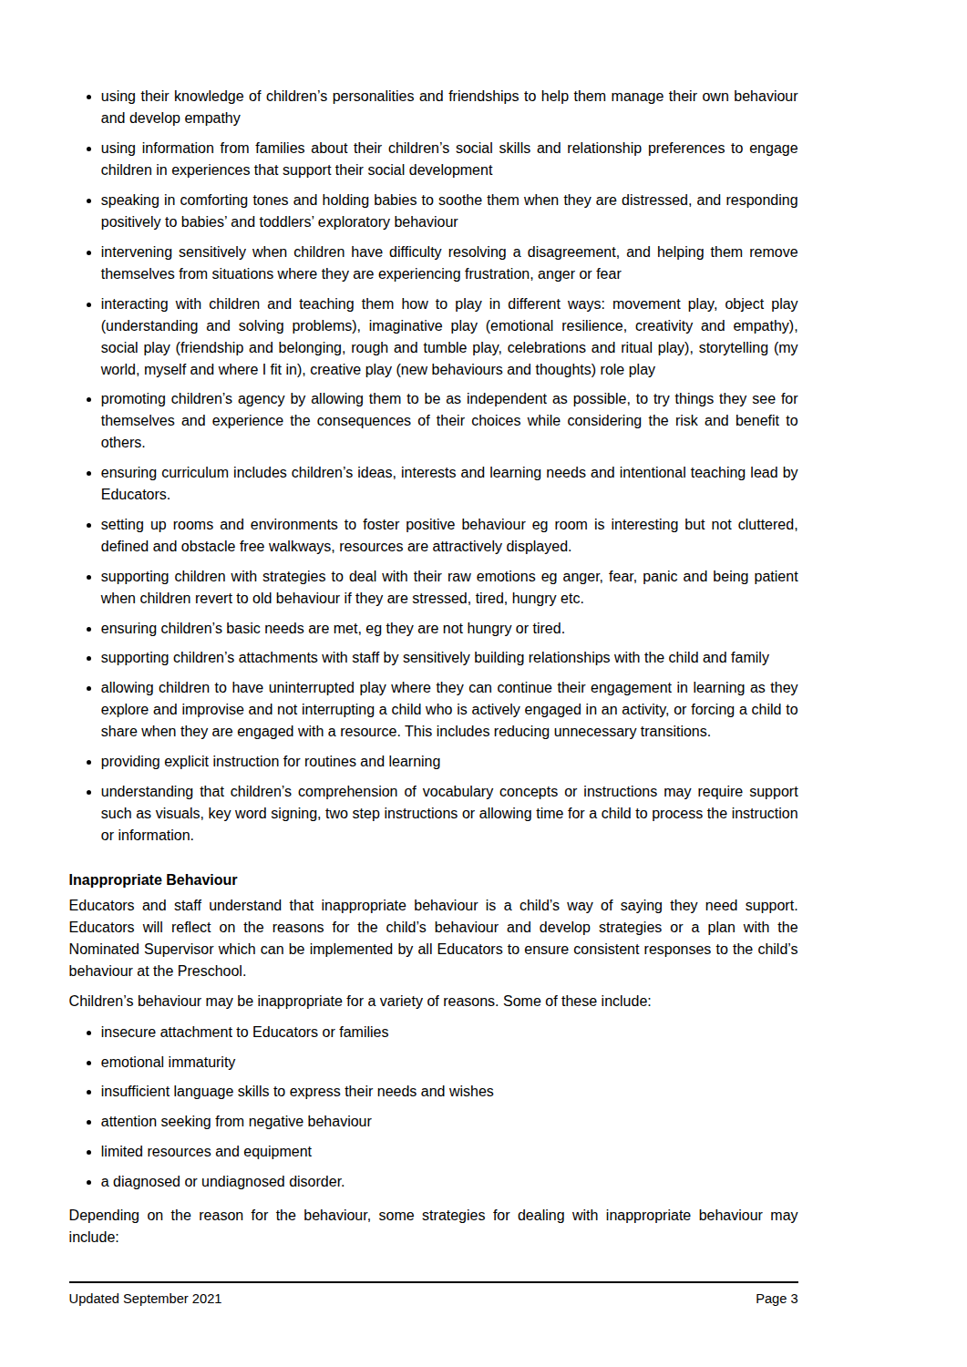using their knowledge of children’s personalities and friendships to help them manage their own behaviour and develop empathy
using information from families about their children’s social skills and relationship preferences to engage children in experiences that support their social development
speaking in comforting tones and holding babies to soothe them when they are distressed, and responding positively to babies’ and toddlers’ exploratory behaviour
intervening sensitively when children have difficulty resolving a disagreement, and helping them remove themselves from situations where they are experiencing frustration, anger or fear
interacting with children and teaching them how to play in different ways: movement play, object play (understanding and solving problems), imaginative play (emotional resilience, creativity and empathy), social play (friendship and belonging, rough and tumble play, celebrations and ritual play), storytelling (my world, myself and where I fit in), creative play (new behaviours and thoughts) role play
promoting children’s agency by allowing them to be as independent as possible, to try things they see for themselves and experience the consequences of their choices while considering the risk and benefit to others.
ensuring curriculum includes children’s ideas, interests and learning needs and intentional teaching lead by Educators.
setting up rooms and environments to foster positive behaviour eg room is interesting but not cluttered, defined and obstacle free walkways, resources are attractively displayed.
supporting children with strategies to deal with their raw emotions eg anger, fear, panic and being patient when children revert to old behaviour if they are stressed, tired, hungry etc.
ensuring children’s basic needs are met, eg they are not hungry or tired.
supporting children’s attachments with staff by sensitively building relationships with the child and family
allowing children to have uninterrupted play where they can continue their engagement in learning as they explore and improvise and not interrupting a child who is actively engaged in an activity, or forcing a child to share when they are engaged with a resource. This includes reducing unnecessary transitions.
providing explicit instruction for routines and learning
understanding that children’s comprehension of vocabulary concepts or instructions may require support such as visuals, key word signing, two step instructions or allowing time for a child to process the instruction or information.
Inappropriate Behaviour
Educators and staff understand that inappropriate behaviour is a child’s way of saying they need support. Educators will reflect on the reasons for the child’s behaviour and develop strategies or a plan with the Nominated Supervisor which can be implemented by all Educators to ensure consistent responses to the child’s behaviour at the Preschool.
Children’s behaviour may be inappropriate for a variety of reasons. Some of these include:
insecure attachment to Educators or families
emotional immaturity
insufficient language skills to express their needs and wishes
attention seeking from negative behaviour
limited resources and equipment
a diagnosed or undiagnosed disorder.
Depending on the reason for the behaviour, some strategies for dealing with inappropriate behaviour may include:
Updated September 2021 Page 3